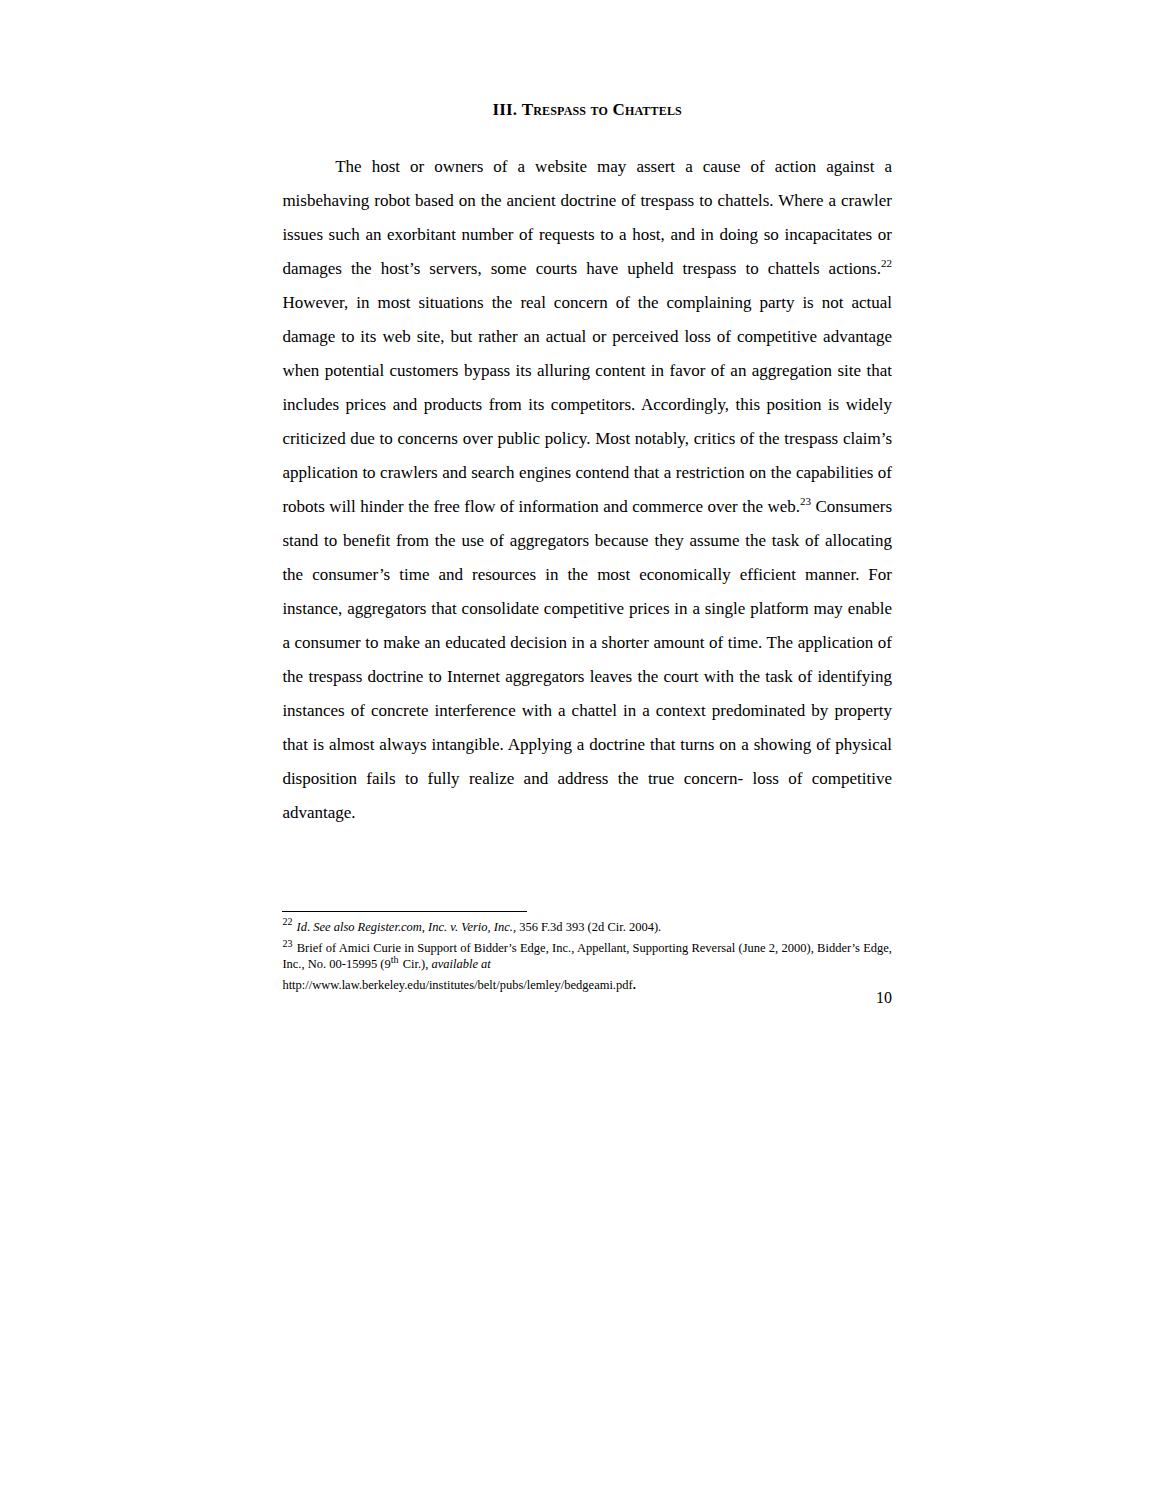III. Trespass to Chattels
The host or owners of a website may assert a cause of action against a misbehaving robot based on the ancient doctrine of trespass to chattels. Where a crawler issues such an exorbitant number of requests to a host, and in doing so incapacitates or damages the host’s servers, some courts have upheld trespass to chattels actions.22 However, in most situations the real concern of the complaining party is not actual damage to its web site, but rather an actual or perceived loss of competitive advantage when potential customers bypass its alluring content in favor of an aggregation site that includes prices and products from its competitors. Accordingly, this position is widely criticized due to concerns over public policy. Most notably, critics of the trespass claim’s application to crawlers and search engines contend that a restriction on the capabilities of robots will hinder the free flow of information and commerce over the web.23 Consumers stand to benefit from the use of aggregators because they assume the task of allocating the consumer’s time and resources in the most economically efficient manner. For instance, aggregators that consolidate competitive prices in a single platform may enable a consumer to make an educated decision in a shorter amount of time. The application of the trespass doctrine to Internet aggregators leaves the court with the task of identifying instances of concrete interference with a chattel in a context predominated by property that is almost always intangible. Applying a doctrine that turns on a showing of physical disposition fails to fully realize and address the true concern- loss of competitive advantage.
22 Id. See also Register.com, Inc. v. Verio, Inc., 356 F.3d 393 (2d Cir. 2004).
23 Brief of Amici Curie in Support of Bidder’s Edge, Inc., Appellant, Supporting Reversal (June 2, 2000), Bidder’s Edge, Inc., No. 00-15995 (9th Cir.), available at
http://www.law.berkeley.edu/institutes/belt/pubs/lemley/bedgeami.pdf.
10